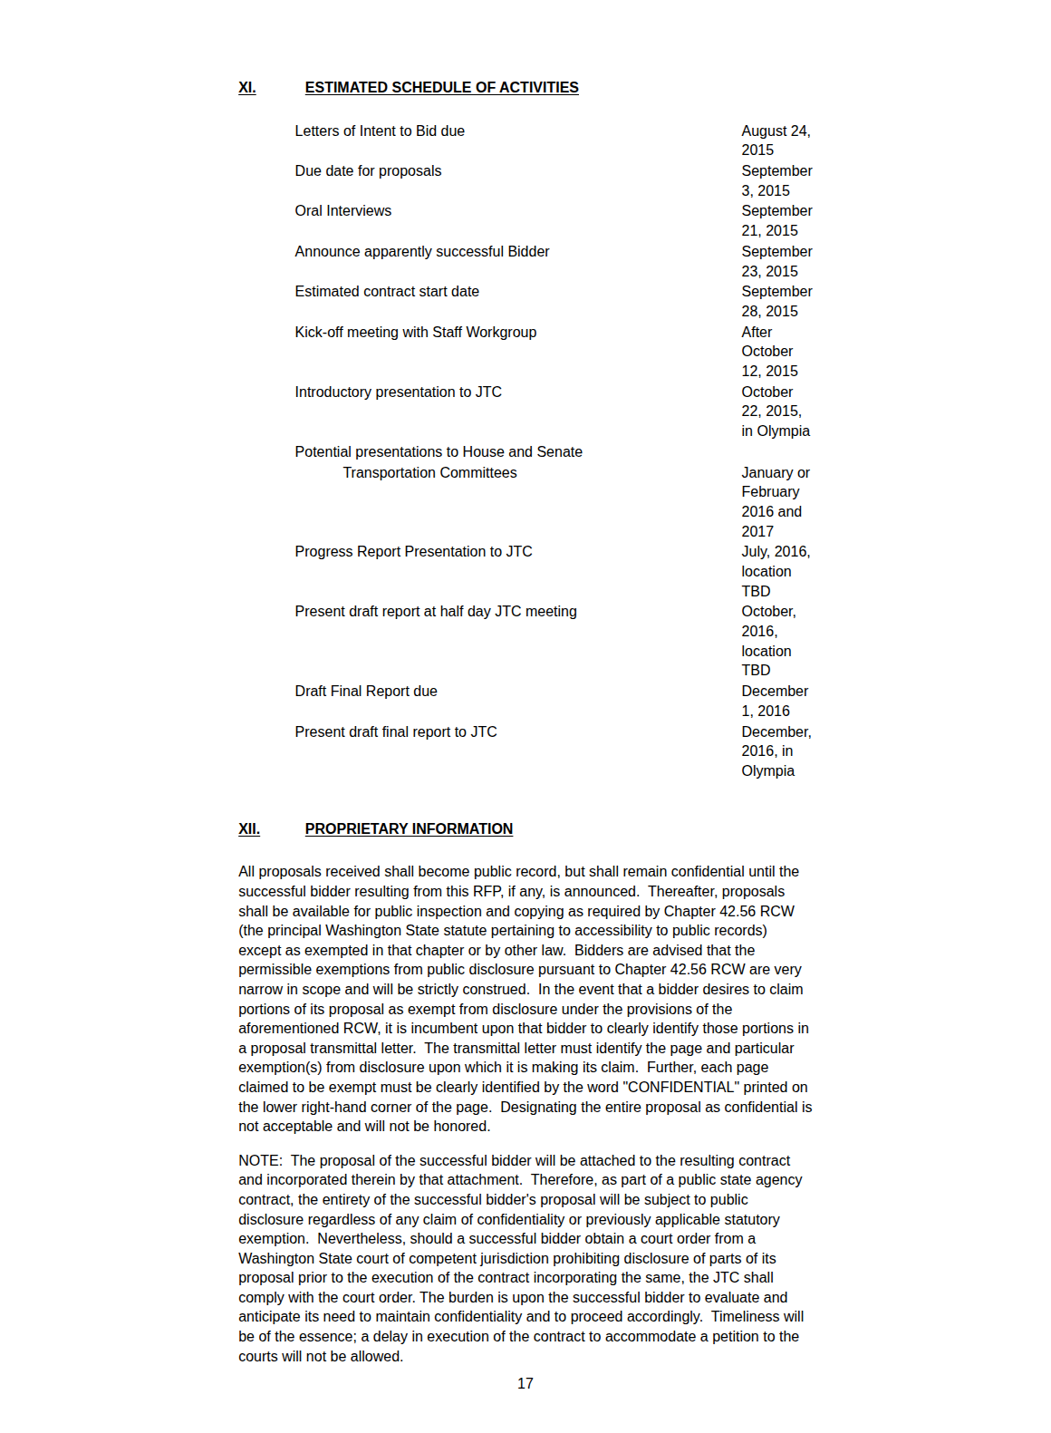XI. ESTIMATED SCHEDULE OF ACTIVITIES
| Letters of Intent to Bid due | August 24, 2015 |
| Due date for proposals | September 3, 2015 |
| Oral Interviews | September 21, 2015 |
| Announce apparently successful Bidder | September 23, 2015 |
| Estimated contract start date | September 28, 2015 |
| Kick-off meeting with Staff Workgroup | After October 12, 2015 |
| Introductory presentation to JTC | October 22, 2015, in Olympia |
| Potential presentations to House and Senate | |
| Transportation Committees | January or February 2016 and 2017 |
| Progress Report Presentation to JTC | July, 2016, location TBD |
| Present draft report at half day JTC meeting | October, 2016, location TBD |
| Draft Final Report due | December 1, 2016 |
| Present draft final report to JTC | December, 2016, in Olympia |
XII. PROPRIETARY INFORMATION
All proposals received shall become public record, but shall remain confidential until the successful bidder resulting from this RFP, if any, is announced. Thereafter, proposals shall be available for public inspection and copying as required by Chapter 42.56 RCW (the principal Washington State statute pertaining to accessibility to public records) except as exempted in that chapter or by other law. Bidders are advised that the permissible exemptions from public disclosure pursuant to Chapter 42.56 RCW are very narrow in scope and will be strictly construed. In the event that a bidder desires to claim portions of its proposal as exempt from disclosure under the provisions of the aforementioned RCW, it is incumbent upon that bidder to clearly identify those portions in a proposal transmittal letter. The transmittal letter must identify the page and particular exemption(s) from disclosure upon which it is making its claim. Further, each page claimed to be exempt must be clearly identified by the word "CONFIDENTIAL" printed on the lower right-hand corner of the page. Designating the entire proposal as confidential is not acceptable and will not be honored.
NOTE: The proposal of the successful bidder will be attached to the resulting contract and incorporated therein by that attachment. Therefore, as part of a public state agency contract, the entirety of the successful bidder's proposal will be subject to public disclosure regardless of any claim of confidentiality or previously applicable statutory exemption. Nevertheless, should a successful bidder obtain a court order from a Washington State court of competent jurisdiction prohibiting disclosure of parts of its proposal prior to the execution of the contract incorporating the same, the JTC shall comply with the court order. The burden is upon the successful bidder to evaluate and anticipate its need to maintain confidentiality and to proceed accordingly. Timeliness will be of the essence; a delay in execution of the contract to accommodate a petition to the courts will not be allowed.
17